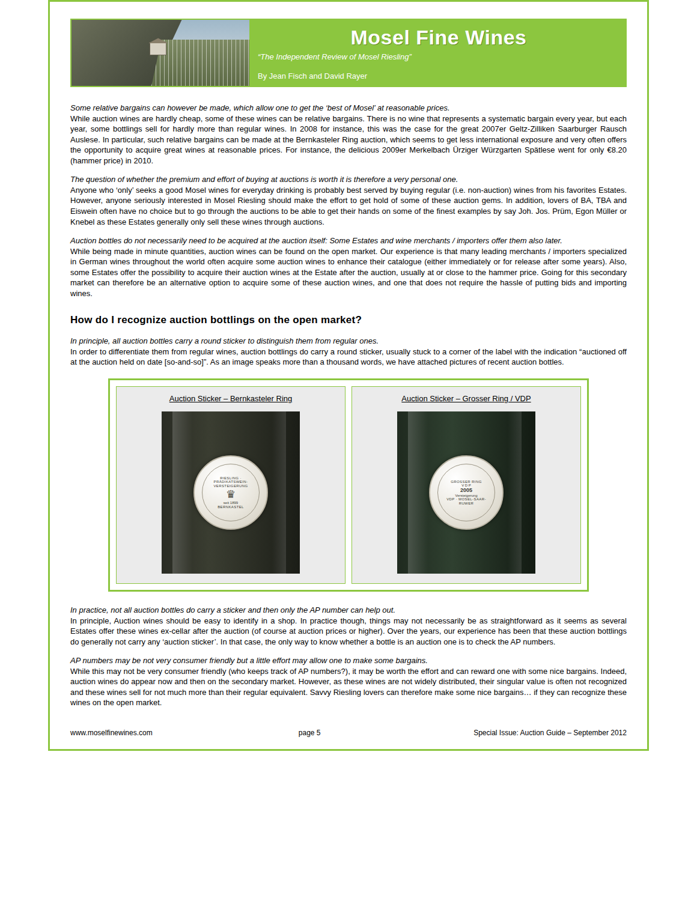Mosel Fine Wines
“The Independent Review of Mosel Riesling”
By Jean Fisch and David Rayer
Some relative bargains can however be made, which allow one to get the ‘best of Mosel’ at reasonable prices.
While auction wines are hardly cheap, some of these wines can be relative bargains. There is no wine that represents a systematic bargain every year, but each year, some bottlings sell for hardly more than regular wines. In 2008 for instance, this was the case for the great 2007er Geltz-Zilliken Saarburger Rausch Auslese. In particular, such relative bargains can be made at the Bernkasteler Ring auction, which seems to get less international exposure and very often offers the opportunity to acquire great wines at reasonable prices. For instance, the delicious 2009er Merkelbach Ürziger Würzgarten Spätlese went for only €8.20 (hammer price) in 2010.
The question of whether the premium and effort of buying at auctions is worth it is therefore a very personal one.
Anyone who ‘only’ seeks a good Mosel wines for everyday drinking is probably best served by buying regular (i.e. non-auction) wines from his favorites Estates. However, anyone seriously interested in Mosel Riesling should make the effort to get hold of some of these auction gems. In addition, lovers of BA, TBA and Eiswein often have no choice but to go through the auctions to be able to get their hands on some of the finest examples by say Joh. Jos. Prüm, Egon Müller or Knebel as these Estates generally only sell these wines through auctions.
Auction bottles do not necessarily need to be acquired at the auction itself: Some Estates and wine merchants / importers offer them also later.
While being made in minute quantities, auction wines can be found on the open market. Our experience is that many leading merchants / importers specialized in German wines throughout the world often acquire some auction wines to enhance their catalogue (either immediately or for release after some years). Also, some Estates offer the possibility to acquire their auction wines at the Estate after the auction, usually at or close to the hammer price. Going for this secondary market can therefore be an alternative option to acquire some of these auction wines, and one that does not require the hassle of putting bids and importing wines.
How do I recognize auction bottlings on the open market?
In principle, all auction bottles carry a round sticker to distinguish them from regular ones.
In order to differentiate them from regular wines, auction bottlings do carry a round sticker, usually stuck to a corner of the label with the indication “auctioned off at the auction held on date [so-and-so]”. As an image speaks more than a thousand words, we have attached pictures of recent auction bottles.
Auction Sticker – Bernkasteler Ring
Riesling · Prädikatswein-Versteigerung
♛
seit 1899
Bernkastel
Auction Sticker – Grosser Ring / VDP
Grosser Ring
V D P
2005
Versteigerung
VDP · Mosel-Saar-Ruwer
In practice, not all auction bottles do carry a sticker and then only the AP number can help out.
In principle, Auction wines should be easy to identify in a shop. In practice though, things may not necessarily be as straightforward as it seems as several Estates offer these wines ex-cellar after the auction (of course at auction prices or higher). Over the years, our experience has been that these auction bottlings do generally not carry any ‘auction sticker’. In that case, the only way to know whether a bottle is an auction one is to check the AP numbers.
AP numbers may be not very consumer friendly but a little effort may allow one to make some bargains.
While this may not be very consumer friendly (who keeps track of AP numbers?), it may be worth the effort and can reward one with some nice bargains. Indeed, auction wines do appear now and then on the secondary market. However, as these wines are not widely distributed, their singular value is often not recognized and these wines sell for not much more than their regular equivalent. Savvy Riesling lovers can therefore make some nice bargains… if they can recognize these wines on the open market.
www.moselfinewines.com
page 5
Special Issue: Auction Guide – September 2012